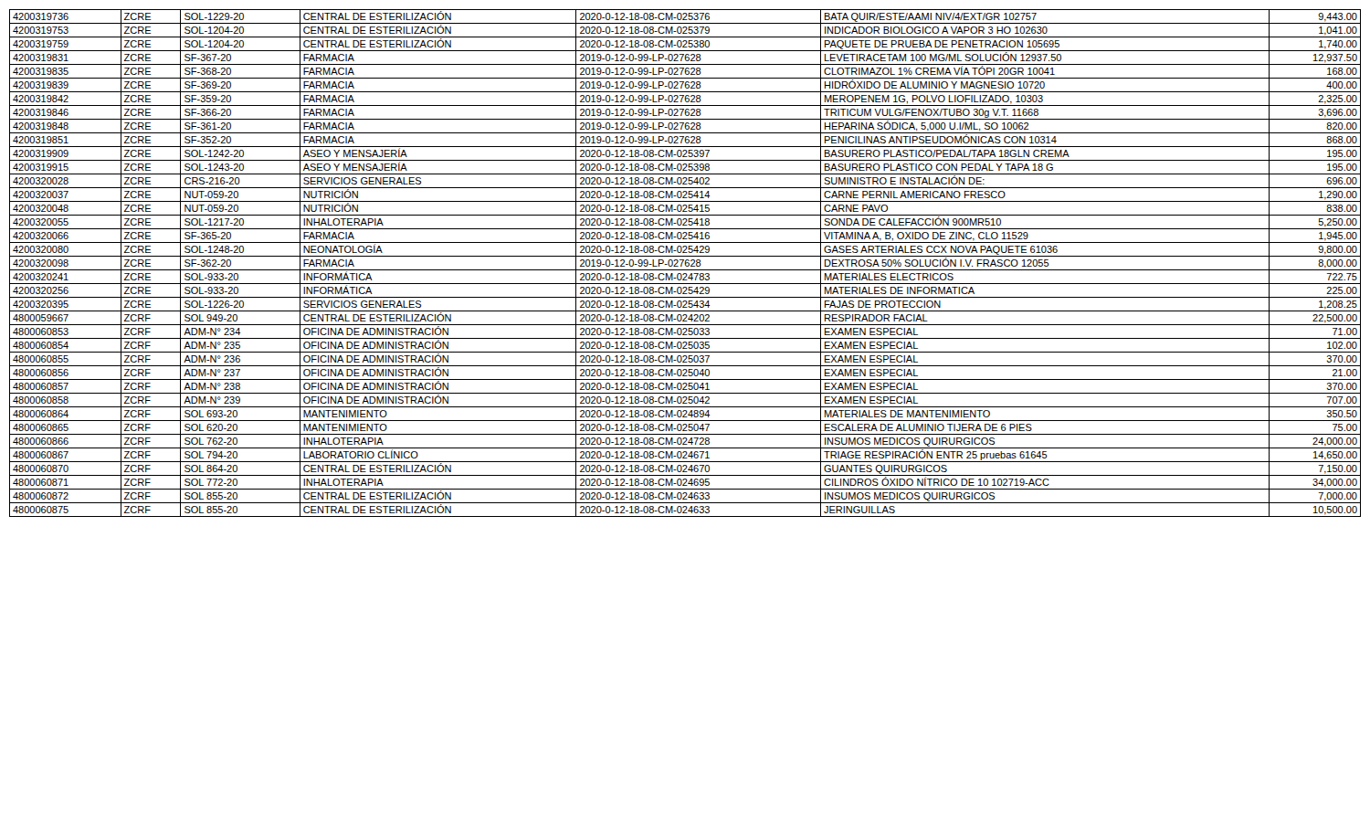| 4200319736 | ZCRE | SOL-1229-20 | CENTRAL DE ESTERILIZACIÓN | 2020-0-12-18-08-CM-025376 | BATA QUIR/ESTE/AAMI NIV/4/EXT/GR 102757 | 9,443.00 |
| 4200319753 | ZCRE | SOL-1204-20 | CENTRAL DE ESTERILIZACIÓN | 2020-0-12-18-08-CM-025379 | INDICADOR BIOLOGICO A VAPOR 3 HO 102630 | 1,041.00 |
| 4200319759 | ZCRE | SOL-1204-20 | CENTRAL DE ESTERILIZACIÓN | 2020-0-12-18-08-CM-025380 | PAQUETE DE PRUEBA DE PENETRACION 105695 | 1,740.00 |
| 4200319831 | ZCRE | SF-367-20 | FARMACIA | 2019-0-12-0-99-LP-027628 | LEVETIRACETAM 100 MG/ML SOLUCIÓN 12937.50 | 12,937.50 |
| 4200319835 | ZCRE | SF-368-20 | FARMACIA | 2019-0-12-0-99-LP-027628 | CLOTRIMAZOL 1% CREMA VÍA TÓPI 20GR 10041 | 168.00 |
| 4200319839 | ZCRE | SF-369-20 | FARMACIA | 2019-0-12-0-99-LP-027628 | HIDRÓXIDO DE ALUMINIO Y MAGNESIO 10720 | 400.00 |
| 4200319842 | ZCRE | SF-359-20 | FARMACIA | 2019-0-12-0-99-LP-027628 | MEROPENEM 1G, POLVO LIOFILIZADO, 10303 | 2,325.00 |
| 4200319846 | ZCRE | SF-366-20 | FARMACIA | 2019-0-12-0-99-LP-027628 | TRITICUM VULG/FENOX/TUBO 30g V.T. 11668 | 3,696.00 |
| 4200319848 | ZCRE | SF-361-20 | FARMACIA | 2019-0-12-0-99-LP-027628 | HEPARINA SÓDICA, 5,000 U.I/ML, SO 10062 | 820.00 |
| 4200319851 | ZCRE | SF-352-20 | FARMACIA | 2019-0-12-0-99-LP-027628 | PENICILINAS ANTIPSEUDOMÓNICAS CON 10314 | 868.00 |
| 4200319909 | ZCRE | SOL-1242-20 | ASEO Y MENSAJERÍA | 2020-0-12-18-08-CM-025397 | BASURERO PLASTICO/PEDAL/TAPA 18GLN CREMA | 195.00 |
| 4200319915 | ZCRE | SOL-1243-20 | ASEO Y MENSAJERÍA | 2020-0-12-18-08-CM-025398 | BASURERO PLASTICO CON PEDAL Y TAPA 18 G | 195.00 |
| 4200320028 | ZCRE | CRS-216-20 | SERVICIOS GENERALES | 2020-0-12-18-08-CM-025402 | SUMINISTRO E INSTALACIÓN DE: | 696.00 |
| 4200320037 | ZCRE | NUT-059-20 | NUTRICIÓN | 2020-0-12-18-08-CM-025414 | CARNE PERNIL AMERICANO FRESCO | 1,290.00 |
| 4200320048 | ZCRE | NUT-059-20 | NUTRICIÓN | 2020-0-12-18-08-CM-025415 | CARNE PAVO | 838.00 |
| 4200320055 | ZCRE | SOL-1217-20 | INHALOTERAPIA | 2020-0-12-18-08-CM-025418 | SONDA DE CALEFACCIÓN 900MR510 | 5,250.00 |
| 4200320066 | ZCRE | SF-365-20 | FARMACIA | 2020-0-12-18-08-CM-025416 | VITAMINA A, B, OXIDO DE ZINC, CLO 11529 | 1,945.00 |
| 4200320080 | ZCRE | SOL-1248-20 | NEONATOLOGÍA | 2020-0-12-18-08-CM-025429 | GASES ARTERIALES CCX NOVA PAQUETE 61036 | 9,800.00 |
| 4200320098 | ZCRE | SF-362-20 | FARMACIA | 2019-0-12-0-99-LP-027628 | DEXTROSA 50% SOLUCIÓN I.V. FRASCO 12055 | 8,000.00 |
| 4200320241 | ZCRE | SOL-933-20 | INFORMÁTICA | 2020-0-12-18-08-CM-024783 | MATERIALES ELECTRICOS | 722.75 |
| 4200320256 | ZCRE | SOL-933-20 | INFORMÁTICA | 2020-0-12-18-08-CM-025429 | MATERIALES DE INFORMATICA | 225.00 |
| 4200320395 | ZCRE | SOL-1226-20 | SERVICIOS GENERALES | 2020-0-12-18-08-CM-025434 | FAJAS DE PROTECCION | 1,208.25 |
| 4800059667 | ZCRF | SOL 949-20 | CENTRAL DE ESTERILIZACIÓN | 2020-0-12-18-08-CM-024202 | RESPIRADOR FACIAL | 22,500.00 |
| 4800060853 | ZCRF | ADM-N° 234 | OFICINA DE ADMINISTRACIÓN | 2020-0-12-18-08-CM-025033 | EXAMEN ESPECIAL | 71.00 |
| 4800060854 | ZCRF | ADM-N° 235 | OFICINA DE ADMINISTRACIÓN | 2020-0-12-18-08-CM-025035 | EXAMEN ESPECIAL | 102.00 |
| 4800060855 | ZCRF | ADM-N° 236 | OFICINA DE ADMINISTRACIÓN | 2020-0-12-18-08-CM-025037 | EXAMEN ESPECIAL | 370.00 |
| 4800060856 | ZCRF | ADM-N° 237 | OFICINA DE ADMINISTRACIÓN | 2020-0-12-18-08-CM-025040 | EXAMEN ESPECIAL | 21.00 |
| 4800060857 | ZCRF | ADM-N° 238 | OFICINA DE ADMINISTRACIÓN | 2020-0-12-18-08-CM-025041 | EXAMEN ESPECIAL | 370.00 |
| 4800060858 | ZCRF | ADM-N° 239 | OFICINA DE ADMINISTRACIÓN | 2020-0-12-18-08-CM-025042 | EXAMEN ESPECIAL | 707.00 |
| 4800060864 | ZCRF | SOL 693-20 | MANTENIMIENTO | 2020-0-12-18-08-CM-024894 | MATERIALES DE MANTENIMIENTO | 350.50 |
| 4800060865 | ZCRF | SOL 620-20 | MANTENIMIENTO | 2020-0-12-18-08-CM-025047 | ESCALERA DE ALUMINIO TIJERA DE 6 PIES | 75.00 |
| 4800060866 | ZCRF | SOL 762-20 | INHALOTERAPIA | 2020-0-12-18-08-CM-024728 | INSUMOS MEDICOS QUIRURGICOS | 24,000.00 |
| 4800060867 | ZCRF | SOL 794-20 | LABORATORIO CLÍNICO | 2020-0-12-18-08-CM-024671 | TRIAGE RESPIRACIÓN ENTR 25 pruebas 61645 | 14,650.00 |
| 4800060870 | ZCRF | SOL 864-20 | CENTRAL DE ESTERILIZACIÓN | 2020-0-12-18-08-CM-024670 | GUANTES QUIRURGICOS | 7,150.00 |
| 4800060871 | ZCRF | SOL 772-20 | INHALOTERAPIA | 2020-0-12-18-08-CM-024695 | CILINDROS ÓXIDO NÍTRICO DE 10 102719-ACC | 34,000.00 |
| 4800060872 | ZCRF | SOL 855-20 | CENTRAL DE ESTERILIZACIÓN | 2020-0-12-18-08-CM-024633 | INSUMOS MEDICOS QUIRURGICOS | 7,000.00 |
| 4800060875 | ZCRF | SOL 855-20 | CENTRAL DE ESTERILIZACIÓN | 2020-0-12-18-08-CM-024633 | JERINGUILLAS | 10,500.00 |